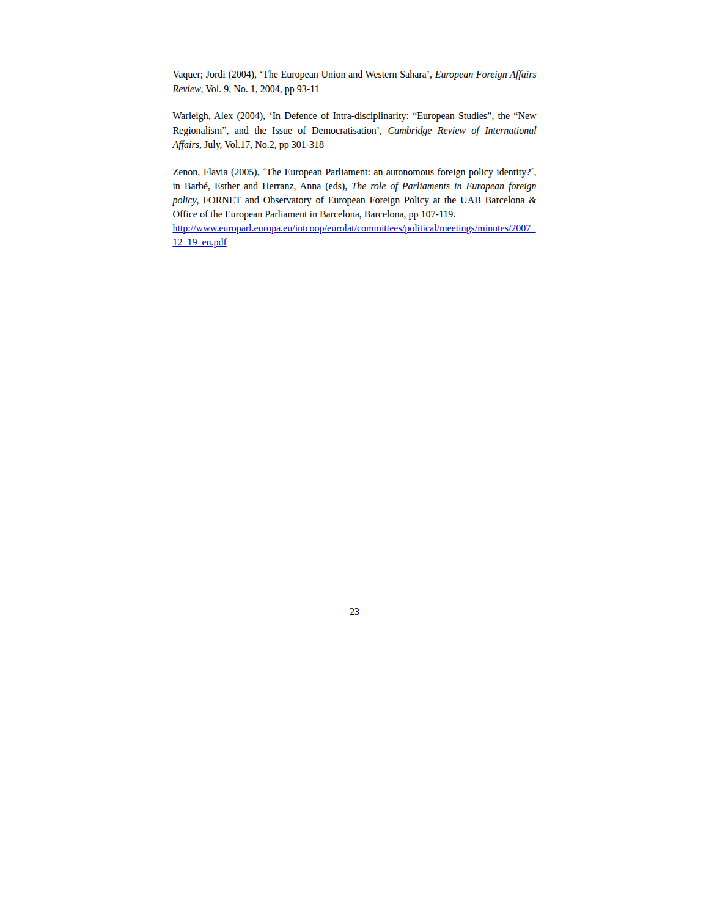Vaquer; Jordi (2004), ‘The European Union and Western Sahara’, European Foreign Affairs Review, Vol. 9, No. 1, 2004, pp 93-11
Warleigh, Alex (2004), ‘In Defence of Intra-disciplinarity: “European Studies”, the “New Regionalism”, and the Issue of Democratisation’, Cambridge Review of International Affairs, July, Vol.17, No.2, pp 301-318
Zenon, Flavia (2005), ´The European Parliament: an autonomous foreign policy identity?´, in Barbé, Esther and Herranz, Anna (eds), The role of Parliaments in European foreign policy, FORNET and Observatory of European Foreign Policy at the UAB Barcelona & Office of the European Parliament in Barcelona, Barcelona, pp 107-119.
http://www.europarl.europa.eu/intcoop/eurolat/committees/political/meetings/minutes/2007_12_19_en.pdf
23